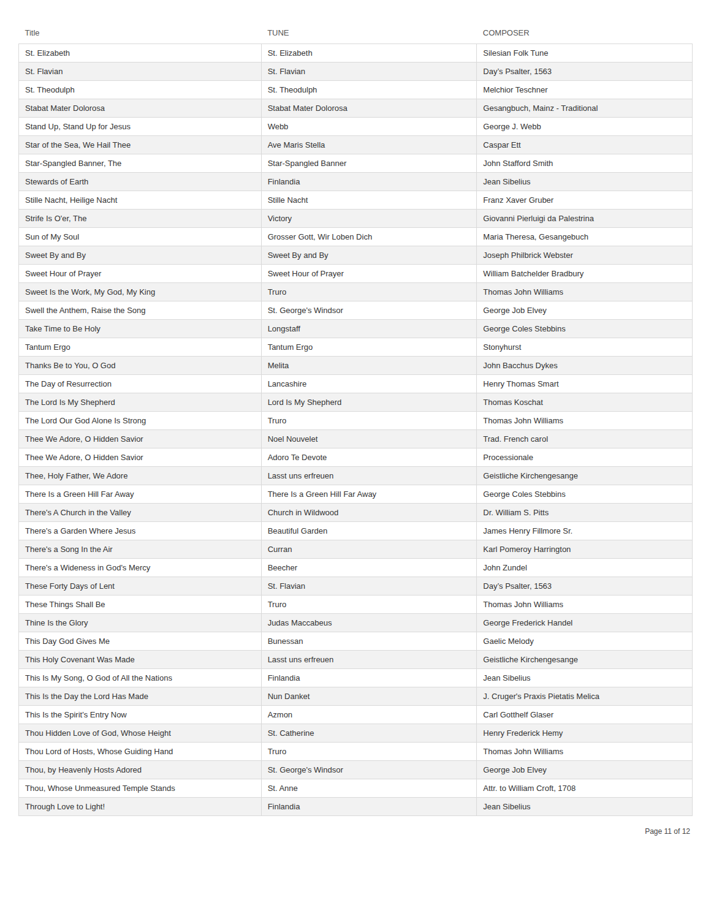| Title | TUNE | COMPOSER |
| --- | --- | --- |
| St. Elizabeth | St. Elizabeth | Silesian Folk Tune |
| St. Flavian | St. Flavian | Day’s Psalter, 1563 |
| St. Theodulph | St. Theodulph | Melchior Teschner |
| Stabat Mater Dolorosa | Stabat Mater Dolorosa | Gesangbuch, Mainz - Traditional |
| Stand Up, Stand Up for Jesus | Webb | George J. Webb |
| Star of the Sea, We Hail Thee | Ave Maris Stella | Caspar Ett |
| Star-Spangled Banner, The | Star-Spangled Banner | John Stafford Smith |
| Stewards of Earth | Finlandia | Jean Sibelius |
| Stille Nacht, Heilige Nacht | Stille Nacht | Franz Xaver Gruber |
| Strife Is O'er, The | Victory | Giovanni Pierluigi da Palestrina |
| Sun of My Soul | Grosser Gott, Wir Loben Dich | Maria Theresa, Gesangebuch |
| Sweet By and By | Sweet By and By | Joseph Philbrick Webster |
| Sweet Hour of Prayer | Sweet Hour of Prayer | William Batchelder Bradbury |
| Sweet Is the Work, My God, My King | Truro | Thomas John Williams |
| Swell the Anthem, Raise the Song | St. George's Windsor | George Job Elvey |
| Take Time to Be Holy | Longstaff | George Coles Stebbins |
| Tantum Ergo | Tantum Ergo | Stonyhurst |
| Thanks Be to You, O God | Melita | John Bacchus Dykes |
| The Day of Resurrection | Lancashire | Henry Thomas Smart |
| The Lord Is My Shepherd | Lord Is My Shepherd | Thomas Koschat |
| The Lord Our God Alone Is Strong | Truro | Thomas John Williams |
| Thee We Adore, O Hidden Savior | Noel Nouvelet | Trad. French carol |
| Thee We Adore, O Hidden Savior | Adoro Te Devote | Processionale |
| Thee, Holy Father, We Adore | Lasst uns erfreuen | Geistliche Kirchengesange |
| There Is a Green Hill Far Away | There Is a Green Hill Far Away | George Coles Stebbins |
| There's A Church in the Valley | Church in Wildwood | Dr. William S. Pitts |
| There's a Garden Where Jesus | Beautiful Garden | James Henry Fillmore Sr. |
| There's a Song In the Air | Curran | Karl Pomeroy Harrington |
| There's a Wideness in God's Mercy | Beecher | John Zundel |
| These Forty Days of Lent | St. Flavian | Day’s Psalter, 1563 |
| These Things Shall Be | Truro | Thomas John Williams |
| Thine Is the Glory | Judas Maccabeus | George Frederick Handel |
| This Day God Gives Me | Bunessan | Gaelic Melody |
| This Holy Covenant Was Made | Lasst uns erfreuen | Geistliche Kirchengesange |
| This Is My Song, O God of All the Nations | Finlandia | Jean Sibelius |
| This Is the Day the Lord Has Made | Nun Danket | J. Cruger's Praxis Pietatis Melica |
| This Is the Spirit's Entry Now | Azmon | Carl Gotthelf Glaser |
| Thou Hidden Love of God, Whose Height | St. Catherine | Henry Frederick Hemy |
| Thou Lord of Hosts, Whose Guiding Hand | Truro | Thomas John Williams |
| Thou, by Heavenly Hosts Adored | St. George's Windsor | George Job Elvey |
| Thou, Whose Unmeasured Temple Stands | St. Anne | Attr. to William Croft, 1708 |
| Through Love to Light! | Finlandia | Jean Sibelius |
Page 11 of 12